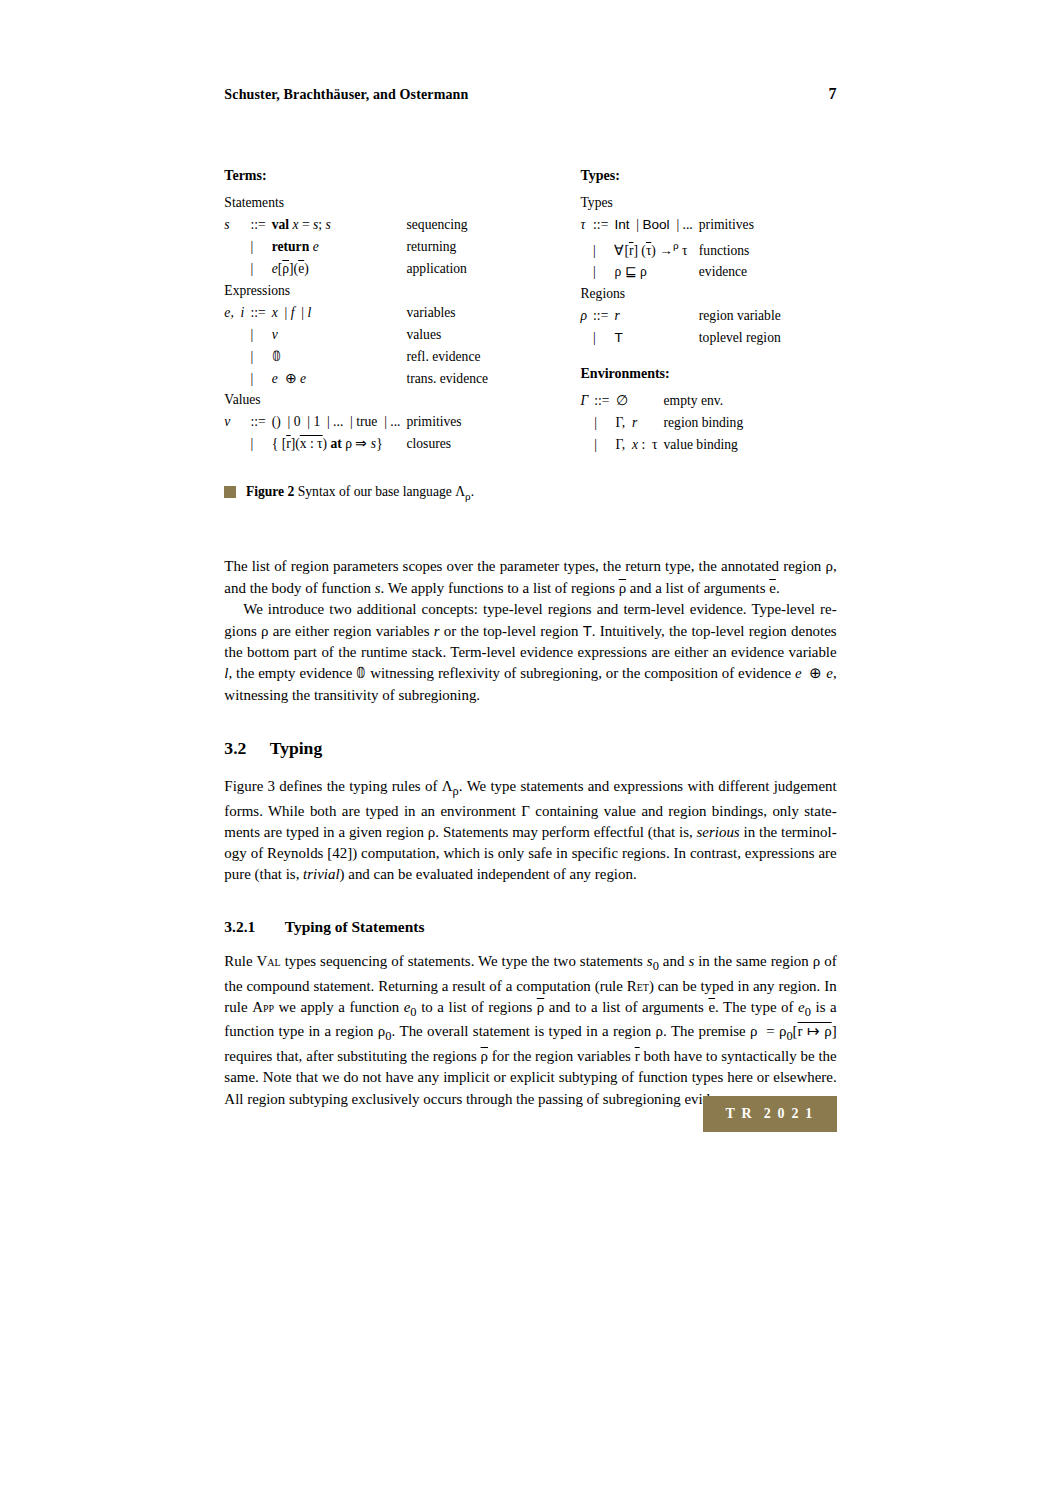Schuster, Brachthäuser, and Ostermann
7
Terms:
| Statements |
| s | ::= | val x = s ; s | sequencing |
| | / | return e | returning |
| | / | e [ ρ ]( e ) | application |
| Expressions |
| e, i | ::= | x / f / l | variables |
| | / | v | values |
| | / | 𝟘 | refl. evidence |
| | / | e ⊕ e | trans. evidence |
| Values |
| v | ::= | () / 0 / 1 / ... / true / ... | primitives |
| | / | { [ r ]( x : τ ) at ρ ⇒ s } | closures |
Types:
| Types |
| τ | ::= | Int / Bool / ... | primitives |
| | / | ∀[ r ] ( τ ) → ρ τ | functions |
| | / | ρ ⊑ ρ | evidence |
| Regions |
| ρ | ::= | r | region variable |
| | / | T | toplevel region |
Environments:
| Γ | ::= | ∅ | empty env. |
| | / | Γ, r | region binding |
| | / | Γ, x : τ | value binding |
Figure 2 Syntax of our base language Λρ.
The list of region parameters scopes over the parameter types, the return type, the annotated region ρ, and the body of function s. We apply functions to a list of regions ρ and a list of arguments e.
We introduce two additional concepts: type-level regions and term-level evidence. Type-level regions ρ are either region variables r or the top-level region T. Intuitively, the top-level region denotes the bottom part of the runtime stack. Term-level evidence expressions are either an evidence variable l, the empty evidence 𝟘 witnessing reflexivity of subregioning, or the composition of evidence e ⊕ e, witnessing the transitivity of subregioning.
3.2 Typing
Figure 3 defines the typing rules of Λρ. We type statements and expressions with different judgement forms. While both are typed in an environment Γ containing value and region bindings, only statements are typed in a given region ρ. Statements may perform effectful (that is, serious in the terminology of Reynolds [42]) computation, which is only safe in specific regions. In contrast, expressions are pure (that is, trivial) and can be evaluated independent of any region.
3.2.1 Typing of Statements
Rule Val types sequencing of statements. We type the two statements s0 and s in the same region ρ of the compound statement. Returning a result of a computation (rule Ret) can be typed in any region. In rule App we apply a function e0 to a list of regions ρ and to a list of arguments e. The type of e0 is a function type in a region ρ0. The overall statement is typed in a region ρ. The premise ρ = ρ0[r ↦ ρ] requires that, after substituting the regions ρ for the region variables r both have to syntactically be the same. Note that we do not have any implicit or explicit subtyping of function types here or elsewhere. All region subtyping exclusively occurs through the passing of subregioning evidence.
T R 2 0 2 1